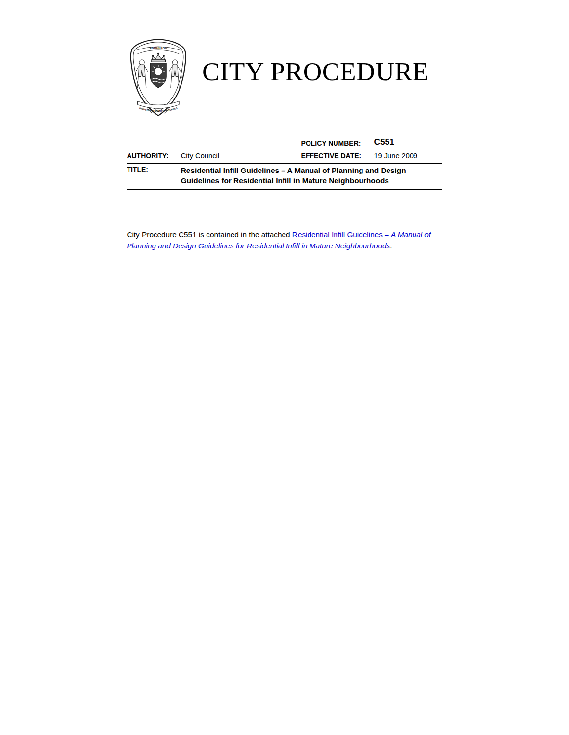EDMONTON INDUSTRY INTEGRITY PROGRESS
CITY PROCEDURE
| | | POLICY NUMBER: | C551 |
| AUTHORITY: | City Council | EFFECTIVE DATE: | 19 June 2009 |
| TITLE: | Residential Infill Guidelines – A Manual of Planning and Design Guidelines for Residential Infill in Mature Neighbourhoods |
City Procedure C551 is contained in the attached Residential Infill Guidelines – A Manual of Planning and Design Guidelines for Residential Infill in Mature Neighbourhoods.